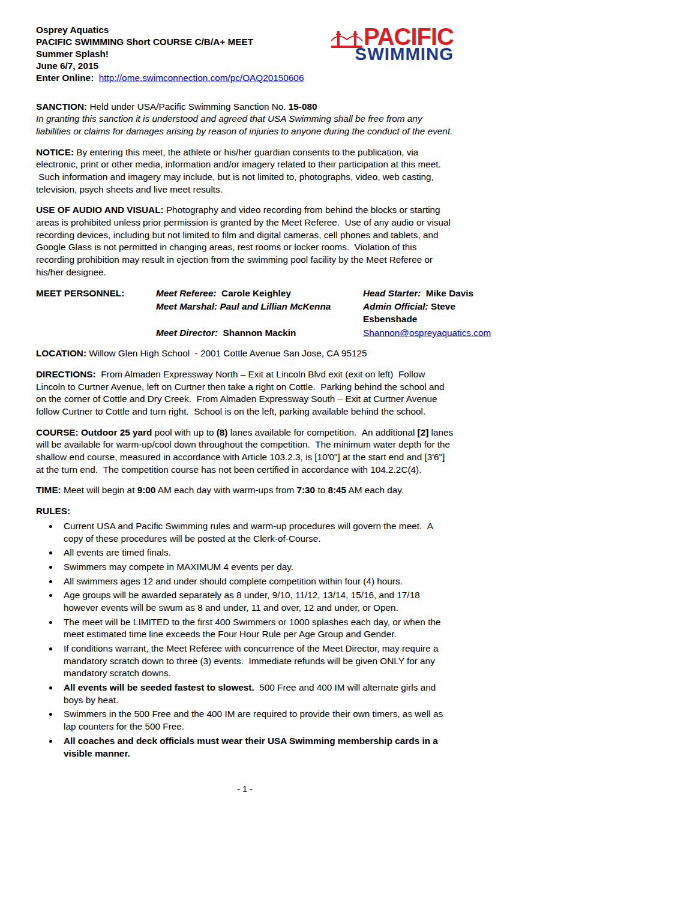Osprey Aquatics
PACIFIC SWIMMING Short COURSE C/B/A+ MEET
Summer Splash!
June 6/7, 2015
Enter Online: http://ome.swimconnection.com/pc/OAQ20150606
PACIFIC SWIMMING
SANCTION: Held under USA/Pacific Swimming Sanction No. 15-080
In granting this sanction it is understood and agreed that USA Swimming shall be free from any liabilities or claims for damages arising by reason of injuries to anyone during the conduct of the event.
NOTICE: By entering this meet, the athlete or his/her guardian consents to the publication, via electronic, print or other media, information and/or imagery related to their participation at this meet. Such information and imagery may include, but is not limited to, photographs, video, web casting, television, psych sheets and live meet results.
USE OF AUDIO AND VISUAL: Photography and video recording from behind the blocks or starting areas is prohibited unless prior permission is granted by the Meet Referee. Use of any audio or visual recording devices, including but not limited to film and digital cameras, cell phones and tablets, and Google Glass is not permitted in changing areas, rest rooms or locker rooms. Violation of this recording prohibition may result in ejection from the swimming pool facility by the Meet Referee or his/her designee.
MEET PERSONNEL:
Meet Referee: Carole Keighley
Head Starter: Mike Davis
Meet Marshal: Paul and Lillian McKenna
Admin Official: Steve Esbenshade
Meet Director: Shannon Mackin
Shannon@ospreyaquatics.com
LOCATION: Willow Glen High School - 2001 Cottle Avenue San Jose, CA 95125
DIRECTIONS: From Almaden Expressway North – Exit at Lincoln Blvd exit (exit on left) Follow Lincoln to Curtner Avenue, left on Curtner then take a right on Cottle. Parking behind the school and on the corner of Cottle and Dry Creek. From Almaden Expressway South – Exit at Curtner Avenue follow Curtner to Cottle and turn right. School is on the left, parking available behind the school.
COURSE: Outdoor 25 yard pool with up to (8) lanes available for competition. An additional [2] lanes will be available for warm-up/cool down throughout the competition. The minimum water depth for the shallow end course, measured in accordance with Article 103.2.3, is [10'0"] at the start end and [3'6"] at the turn end. The competition course has not been certified in accordance with 104.2.2C(4).
TIME: Meet will begin at 9:00 AM each day with warm-ups from 7:30 to 8:45 AM each day.
RULES:
Current USA and Pacific Swimming rules and warm-up procedures will govern the meet. A copy of these procedures will be posted at the Clerk-of-Course.
All events are timed finals.
Swimmers may compete in MAXIMUM 4 events per day.
All swimmers ages 12 and under should complete competition within four (4) hours.
Age groups will be awarded separately as 8 under, 9/10, 11/12, 13/14, 15/16, and 17/18 however events will be swum as 8 and under, 11 and over, 12 and under, or Open.
The meet will be LIMITED to the first 400 Swimmers or 1000 splashes each day, or when the meet estimated time line exceeds the Four Hour Rule per Age Group and Gender.
If conditions warrant, the Meet Referee with concurrence of the Meet Director, may require a mandatory scratch down to three (3) events. Immediate refunds will be given ONLY for any mandatory scratch downs.
All events will be seeded fastest to slowest. 500 Free and 400 IM will alternate girls and boys by heat.
Swimmers in the 500 Free and the 400 IM are required to provide their own timers, as well as lap counters for the 500 Free.
All coaches and deck officials must wear their USA Swimming membership cards in a visible manner.
- 1 -